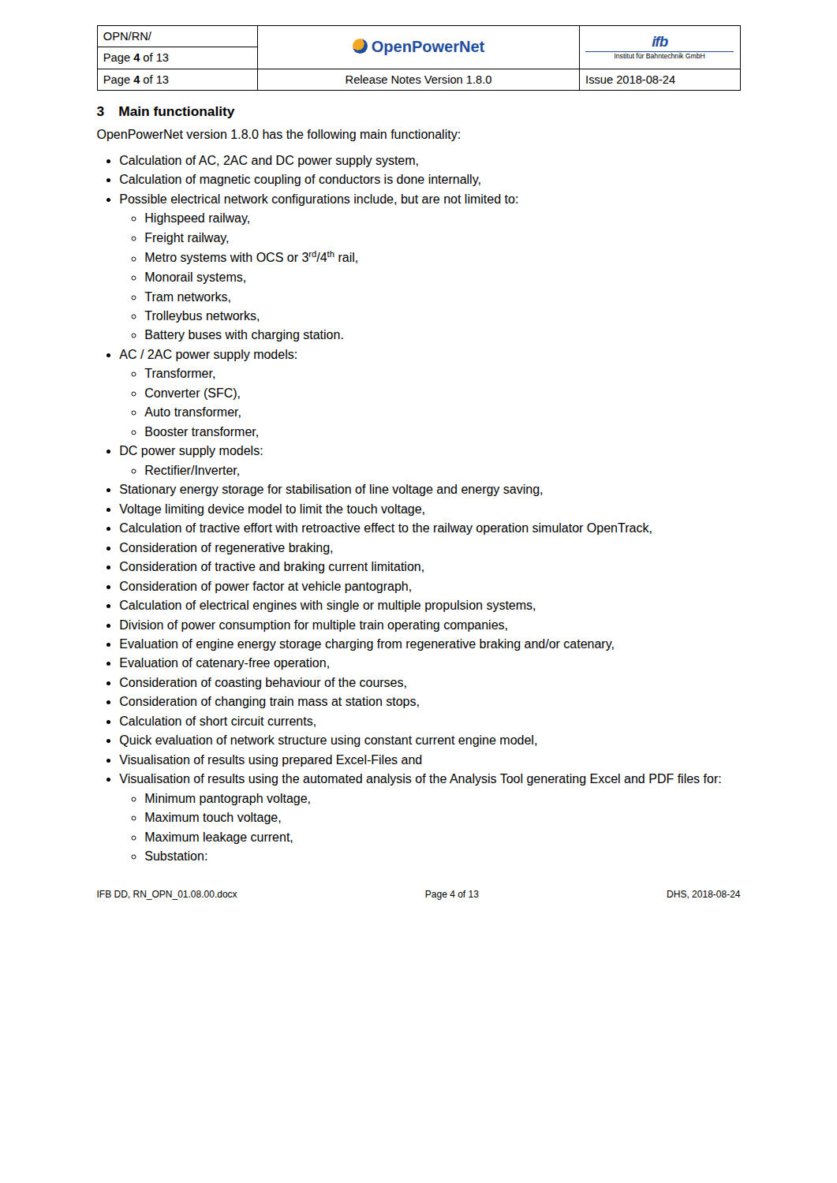| OPN/RN/ | OpenPowerNet | ifb Institut für Bahntechnik GmbH |
| Page 4 of 13 |
| Page 4 of 13 | Release Notes Version 1.8.0 | Issue 2018-08-24 |
3 Main functionality
OpenPowerNet version 1.8.0 has the following main functionality:
Calculation of AC, 2AC and DC power supply system,
Calculation of magnetic coupling of conductors is done internally,
Possible electrical network configurations include, but are not limited to:
Highspeed railway,
Freight railway,
Metro systems with OCS or 3rd/4th rail,
Monorail systems,
Tram networks,
Trolleybus networks,
Battery buses with charging station.
AC / 2AC power supply models:
Transformer,
Converter (SFC),
Auto transformer,
Booster transformer,
DC power supply models:
Rectifier/Inverter,
Stationary energy storage for stabilisation of line voltage and energy saving,
Voltage limiting device model to limit the touch voltage,
Calculation of tractive effort with retroactive effect to the railway operation simulator OpenTrack,
Consideration of regenerative braking,
Consideration of tractive and braking current limitation,
Consideration of power factor at vehicle pantograph,
Calculation of electrical engines with single or multiple propulsion systems,
Division of power consumption for multiple train operating companies,
Evaluation of engine energy storage charging from regenerative braking and/or catenary,
Evaluation of catenary-free operation,
Consideration of coasting behaviour of the courses,
Consideration of changing train mass at station stops,
Calculation of short circuit currents,
Quick evaluation of network structure using constant current engine model,
Visualisation of results using prepared Excel-Files and
Visualisation of results using the automated analysis of the Analysis Tool generating Excel and PDF files for:
Minimum pantograph voltage,
Maximum touch voltage,
Maximum leakage current,
Substation:
IFB DD, RN_OPN_01.08.00.docx Page 4 of 13 DHS, 2018-08-24